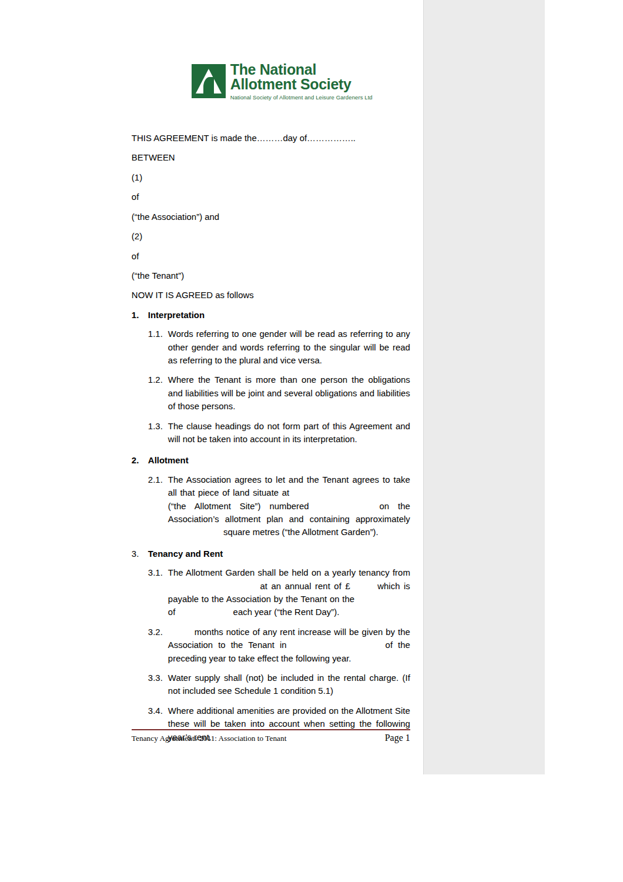The National Allotment Society
National Society of Allotment and Leisure Gardeners Ltd
THIS AGREEMENT is made the………day of……………..
BETWEEN
(1)
of
(“the Association”) and
(2)
of
(“the Tenant”)
NOW IT IS AGREED as follows
Interpretation
Words referring to one gender will be read as referring to any other gender and words referring to the singular will be read as referring to the plural and vice versa.
Where the Tenant is more than one person the obligations and liabilities will be joint and several obligations and liabilities of those persons.
The clause headings do not form part of this Agreement and will not be taken into account in its interpretation.
Allotment
The Association agrees to let and the Tenant agrees to take all that piece of land situate at (“the Allotment Site”) numbered on the Association’s allotment plan and containing approximately square metres (“the Allotment Garden”).
Tenancy and Rent
The Allotment Garden shall be held on a yearly tenancy from at an annual rent of £ which is payable to the Association by the Tenant on the of each year (“the Rent Day”).
months notice of any rent increase will be given by the Association to the Tenant in of the preceding year to take effect the following year.
Water supply shall (not) be included in the rental charge. (If not included see Schedule 1 condition 5.1)
Where additional amenities are provided on the Allotment Site these will be taken into account when setting the following year’s rent.
Tenancy Agreements 2011: Association to Tenant
Page 1